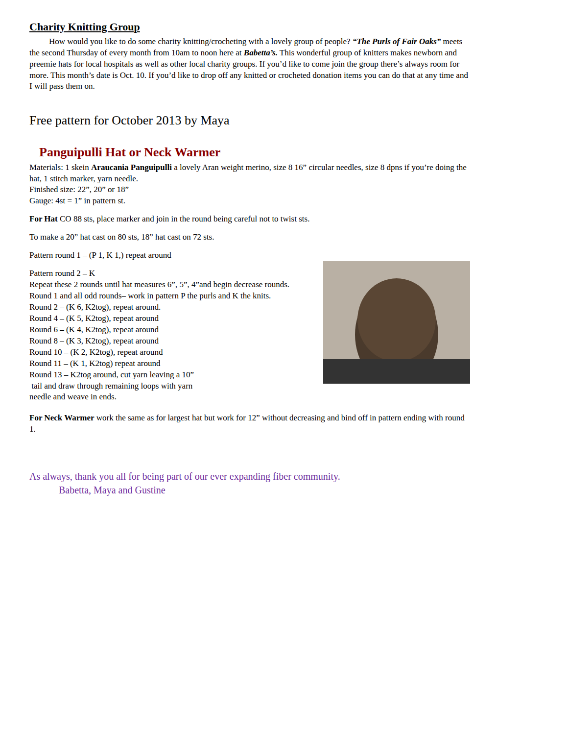Charity Knitting Group
How would you like to do some charity knitting/crocheting with a lovely group of people? “The Purls of Fair Oaks” meets the second Thursday of every month from 10am to noon here at Babetta’s. This wonderful group of knitters makes newborn and preemie hats for local hospitals as well as other local charity groups. If you’d like to come join the group there’s always room for more. This month’s date is Oct. 10. If you’d like to drop off any knitted or crocheted donation items you can do that at any time and I will pass them on.
Free pattern for October 2013 by Maya
Panguipulli Hat or Neck Warmer
Materials: 1 skein Araucania Panguipulli a lovely Aran weight merino, size 8 16” circular needles, size 8 dpns if you’re doing the hat, 1 stitch marker, yarn needle.
Finished size: 22”, 20” or 18”
Gauge: 4st = 1” in pattern st.
For Hat CO 88 sts, place marker and join in the round being careful not to twist sts.
To make a 20” hat cast on 80 sts, 18” hat cast on 72 sts.
Pattern round 1 – (P 1, K 1,) repeat around
Pattern round 2 – K
Repeat these 2 rounds until hat measures 6”, 5”, 4”and begin decrease rounds.
Round 1 and all odd rounds– work in pattern P the purls and K the knits.
Round 2 – (K 6, K2tog), repeat around.
Round 4 – (K 5, K2tog), repeat around
Round 6 – (K 4, K2tog), repeat around
Round 8 – (K 3, K2tog), repeat around
Round 10 – (K 2, K2tog), repeat around
Round 11 – (K 1, K2tog) repeat around
Round 13 – K2tog around, cut yarn leaving a 10”
tail and draw through remaining loops with yarn
needle and weave in ends.
For Neck Warmer work the same as for largest hat but work for 12” without decreasing and bind off in pattern ending with round 1.
As always, thank you all for being part of our ever expanding fiber community. Babetta, Maya and Gustine